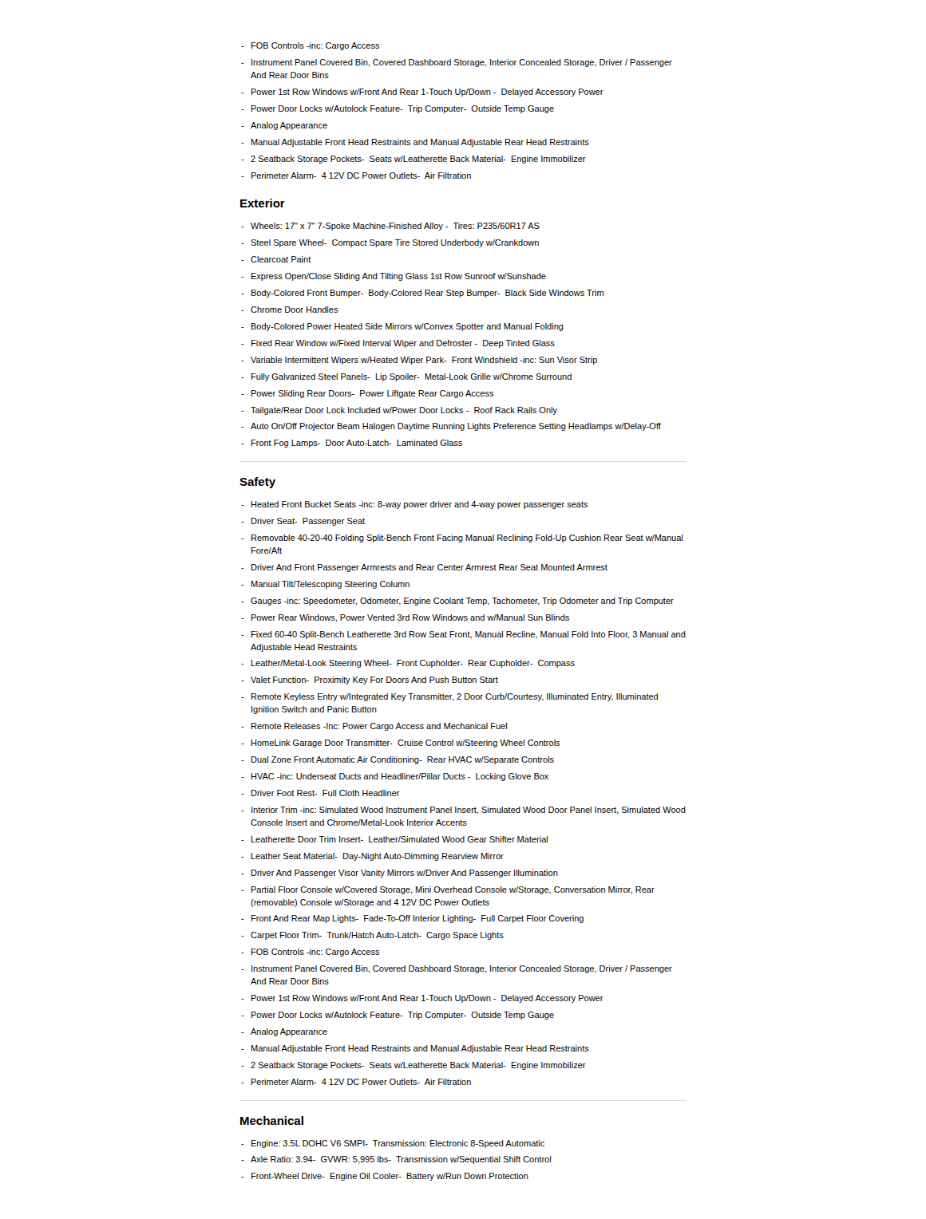FOB Controls -inc: Cargo Access
Instrument Panel Covered Bin, Covered Dashboard Storage, Interior Concealed Storage, Driver / Passenger And Rear Door Bins
Power 1st Row Windows w/Front And Rear 1-Touch Up/Down - Delayed Accessory Power
Power Door Locks w/Autolock Feature- Trip Computer- Outside Temp Gauge
Analog Appearance
Manual Adjustable Front Head Restraints and Manual Adjustable Rear Head Restraints
2 Seatback Storage Pockets- Seats w/Leatherette Back Material- Engine Immobilizer
Perimeter Alarm- 4 12V DC Power Outlets- Air Filtration
Exterior
Wheels: 17" x 7" 7-Spoke Machine-Finished Alloy - Tires: P235/60R17 AS
Steel Spare Wheel- Compact Spare Tire Stored Underbody w/Crankdown
Clearcoat Paint
Express Open/Close Sliding And Tilting Glass 1st Row Sunroof w/Sunshade
Body-Colored Front Bumper- Body-Colored Rear Step Bumper- Black Side Windows Trim
Chrome Door Handles
Body-Colored Power Heated Side Mirrors w/Convex Spotter and Manual Folding
Fixed Rear Window w/Fixed Interval Wiper and Defroster - Deep Tinted Glass
Variable Intermittent Wipers w/Heated Wiper Park- Front Windshield -inc: Sun Visor Strip
Fully Galvanized Steel Panels- Lip Spoiler- Metal-Look Grille w/Chrome Surround
Power Sliding Rear Doors- Power Liftgate Rear Cargo Access
Tailgate/Rear Door Lock Included w/Power Door Locks - Roof Rack Rails Only
Auto On/Off Projector Beam Halogen Daytime Running Lights Preference Setting Headlamps w/Delay-Off
Front Fog Lamps- Door Auto-Latch- Laminated Glass
Safety
Heated Front Bucket Seats -inc: 8-way power driver and 4-way power passenger seats
Driver Seat- Passenger Seat
Removable 40-20-40 Folding Split-Bench Front Facing Manual Reclining Fold-Up Cushion Rear Seat w/Manual Fore/Aft
Driver And Front Passenger Armrests and Rear Center Armrest Rear Seat Mounted Armrest
Manual Tilt/Telescoping Steering Column
Gauges -inc: Speedometer, Odometer, Engine Coolant Temp, Tachometer, Trip Odometer and Trip Computer
Power Rear Windows, Power Vented 3rd Row Windows and w/Manual Sun Blinds
Fixed 60-40 Split-Bench Leatherette 3rd Row Seat Front, Manual Recline, Manual Fold Into Floor, 3 Manual and Adjustable Head Restraints
Leather/Metal-Look Steering Wheel- Front Cupholder- Rear Cupholder- Compass
Valet Function- Proximity Key For Doors And Push Button Start
Remote Keyless Entry w/Integrated Key Transmitter, 2 Door Curb/Courtesy, Illuminated Entry, Illuminated Ignition Switch and Panic Button
Remote Releases -Inc: Power Cargo Access and Mechanical Fuel
HomeLink Garage Door Transmitter- Cruise Control w/Steering Wheel Controls
Dual Zone Front Automatic Air Conditioning- Rear HVAC w/Separate Controls
HVAC -inc: Underseat Ducts and Headliner/Pillar Ducts - Locking Glove Box
Driver Foot Rest- Full Cloth Headliner
Interior Trim -inc: Simulated Wood Instrument Panel Insert, Simulated Wood Door Panel Insert, Simulated Wood Console Insert and Chrome/Metal-Look Interior Accents
Leatherette Door Trim Insert- Leather/Simulated Wood Gear Shifter Material
Leather Seat Material- Day-Night Auto-Dimming Rearview Mirror
Driver And Passenger Visor Vanity Mirrors w/Driver And Passenger Illumination
Partial Floor Console w/Covered Storage, Mini Overhead Console w/Storage, Conversation Mirror, Rear (removable) Console w/Storage and 4 12V DC Power Outlets
Front And Rear Map Lights- Fade-To-Off Interior Lighting- Full Carpet Floor Covering
Carpet Floor Trim- Trunk/Hatch Auto-Latch- Cargo Space Lights
FOB Controls -inc: Cargo Access
Instrument Panel Covered Bin, Covered Dashboard Storage, Interior Concealed Storage, Driver / Passenger And Rear Door Bins
Power 1st Row Windows w/Front And Rear 1-Touch Up/Down - Delayed Accessory Power
Power Door Locks w/Autolock Feature- Trip Computer- Outside Temp Gauge
Analog Appearance
Manual Adjustable Front Head Restraints and Manual Adjustable Rear Head Restraints
2 Seatback Storage Pockets- Seats w/Leatherette Back Material- Engine Immobilizer
Perimeter Alarm- 4 12V DC Power Outlets- Air Filtration
Mechanical
Engine: 3.5L DOHC V6 SMPI- Transmission: Electronic 8-Speed Automatic
Axle Ratio: 3.94- GVWR: 5,995 lbs- Transmission w/Sequential Shift Control
Front-Wheel Drive- Engine Oil Cooler- Battery w/Run Down Protection